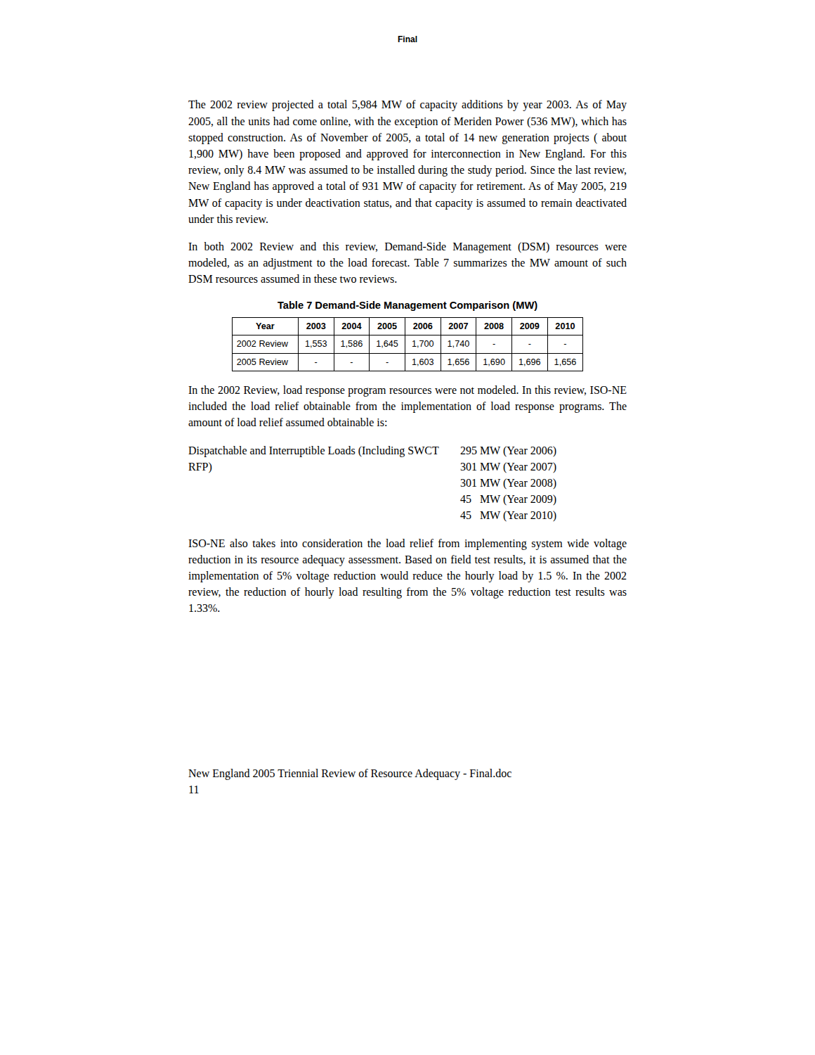Final
The 2002 review projected a total 5,984 MW of capacity additions by year 2003. As of May 2005, all the units had come online, with the exception of Meriden Power (536 MW), which has stopped construction. As of November of 2005, a total of 14 new generation projects ( about 1,900 MW) have been proposed and approved for interconnection in New England. For this review, only 8.4 MW was assumed to be installed during the study period. Since the last review, New England has approved a total of 931 MW of capacity for retirement. As of May 2005, 219 MW of capacity is under deactivation status, and that capacity is assumed to remain deactivated under this review.
In both 2002 Review and this review, Demand-Side Management (DSM) resources were modeled, as an adjustment to the load forecast. Table 7 summarizes the MW amount of such DSM resources assumed in these two reviews.
Table 7 Demand-Side Management Comparison (MW)
| Year | 2003 | 2004 | 2005 | 2006 | 2007 | 2008 | 2009 | 2010 |
| --- | --- | --- | --- | --- | --- | --- | --- | --- |
| 2002 Review | 1,553 | 1,586 | 1,645 | 1,700 | 1,740 | - | - | - |
| 2005 Review | - | - | - | 1,603 | 1,656 | 1,690 | 1,696 | 1,656 |
In the 2002 Review, load response program resources were not modeled. In this review, ISO-NE included the load relief obtainable from the implementation of load response programs. The amount of load relief assumed obtainable is:
| Dispatchable and Interruptible Loads (Including SWCT RFP) | 295 MW (Year 2006) 301 MW (Year 2007) 301 MW (Year 2008) 45 MW (Year 2009) 45 MW (Year 2010) |
ISO-NE also takes into consideration the load relief from implementing system wide voltage reduction in its resource adequacy assessment. Based on field test results, it is assumed that the implementation of 5% voltage reduction would reduce the hourly load by 1.5 %. In the 2002 review, the reduction of hourly load resulting from the 5% voltage reduction test results was 1.33%.
New England 2005 Triennial Review of Resource Adequacy - Final.doc
11